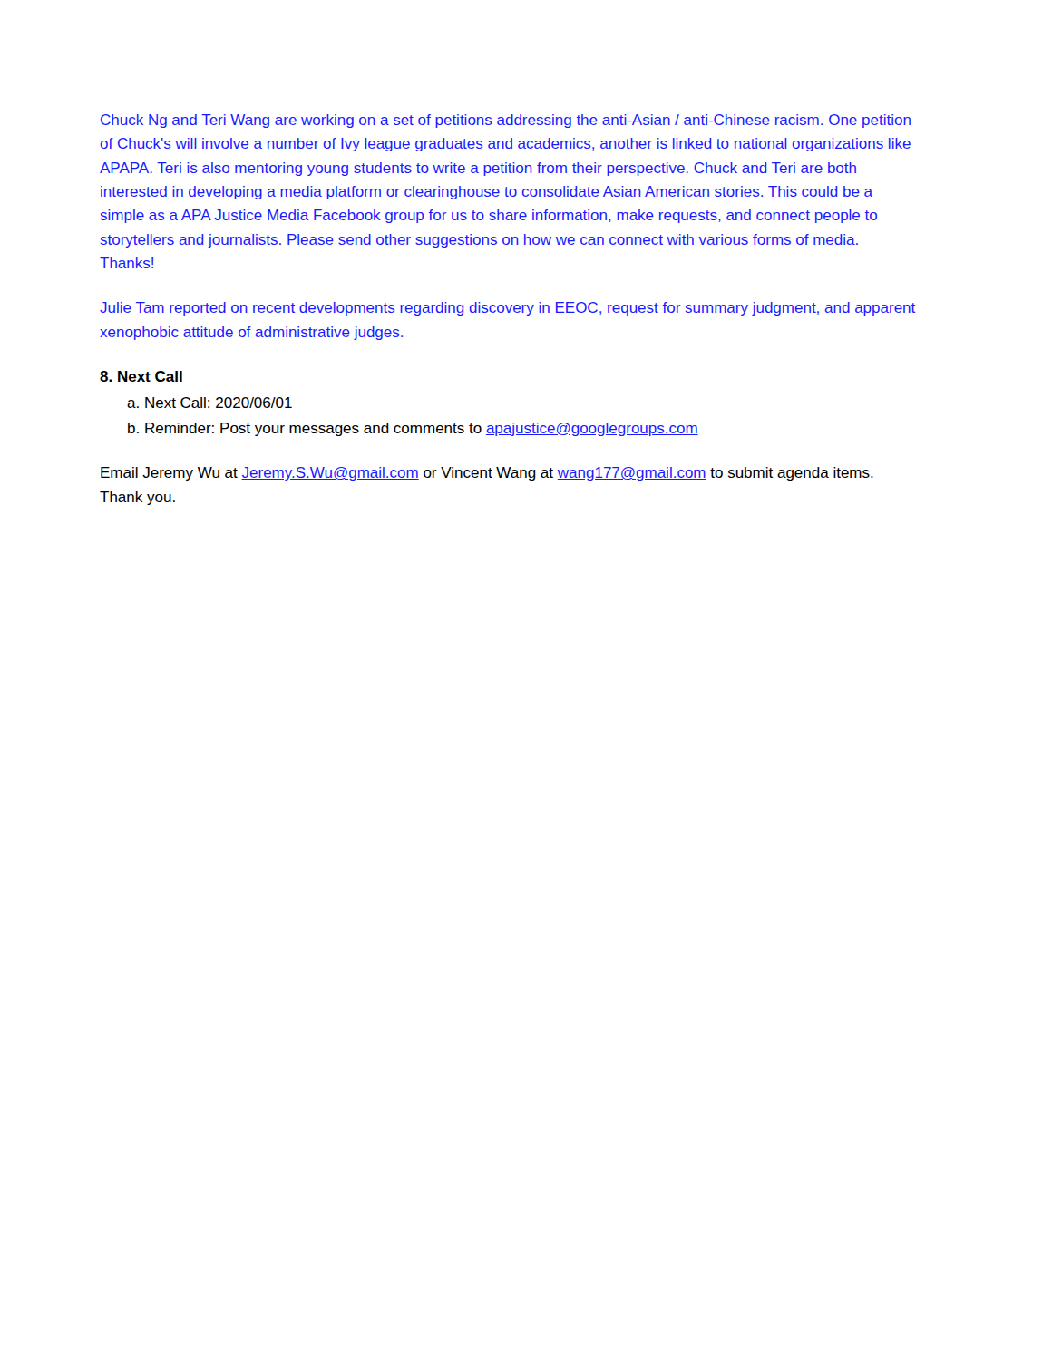Chuck Ng and Teri Wang are working on a set of petitions addressing the anti-Asian / anti-Chinese racism. One petition of Chuck's will involve a number of Ivy league graduates and academics, another is linked to national organizations like APAPA. Teri is also mentoring young students to write a petition from their perspective. Chuck and Teri are both interested in developing a media platform or clearinghouse to consolidate Asian American stories. This could be a simple as a APA Justice Media Facebook group for us to share information, make requests, and connect people to storytellers and journalists. Please send other suggestions on how we can connect with various forms of media. Thanks!
Julie Tam reported on recent developments regarding discovery in EEOC, request for summary judgment, and apparent xenophobic attitude of administrative judges.
8. Next Call
a. Next Call: 2020/06/01
b. Reminder: Post your messages and comments to apajustice@googlegroups.com
Email Jeremy Wu at Jeremy.S.Wu@gmail.com or Vincent Wang at wang177@gmail.com to submit agenda items. Thank you.